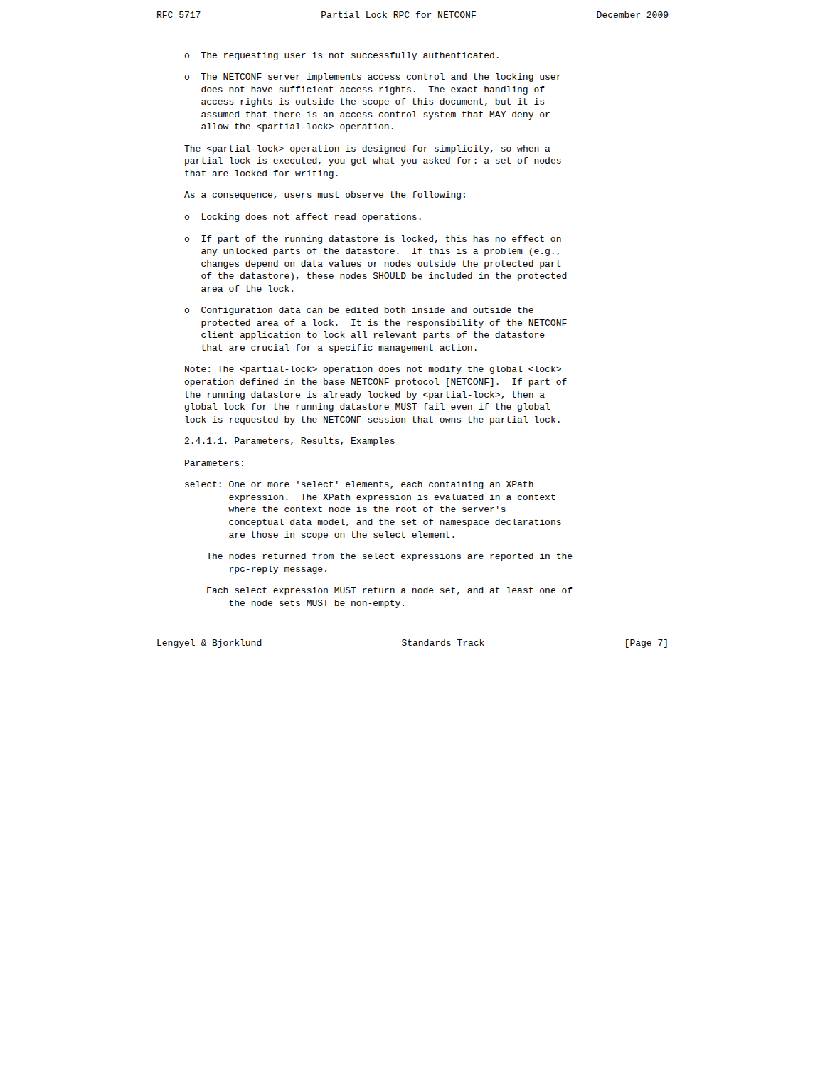RFC 5717 Partial Lock RPC for NETCONF December 2009
The requesting user is not successfully authenticated.
The NETCONF server implements access control and the locking user does not have sufficient access rights. The exact handling of access rights is outside the scope of this document, but it is assumed that there is an access control system that MAY deny or allow the <partial-lock> operation.
The <partial-lock> operation is designed for simplicity, so when a partial lock is executed, you get what you asked for: a set of nodes that are locked for writing.
As a consequence, users must observe the following:
Locking does not affect read operations.
If part of the running datastore is locked, this has no effect on any unlocked parts of the datastore. If this is a problem (e.g., changes depend on data values or nodes outside the protected part of the datastore), these nodes SHOULD be included in the protected area of the lock.
Configuration data can be edited both inside and outside the protected area of a lock. It is the responsibility of the NETCONF client application to lock all relevant parts of the datastore that are crucial for a specific management action.
Note: The <partial-lock> operation does not modify the global <lock> operation defined in the base NETCONF protocol [NETCONF]. If part of the running datastore is already locked by <partial-lock>, then a global lock for the running datastore MUST fail even if the global lock is requested by the NETCONF session that owns the partial lock.
2.4.1.1. Parameters, Results, Examples
Parameters:
select:
One or more 'select' elements, each containing an XPath expression. The XPath expression is evaluated in a context where the context node is the root of the server's conceptual data model, and the set of namespace declarations are those in scope on the select element.
The nodes returned from the select expressions are reported in the rpc-reply message.
Each select expression MUST return a node set, and at least one of the node sets MUST be non-empty.
Lengyel & Bjorklund Standards Track[Page 7]